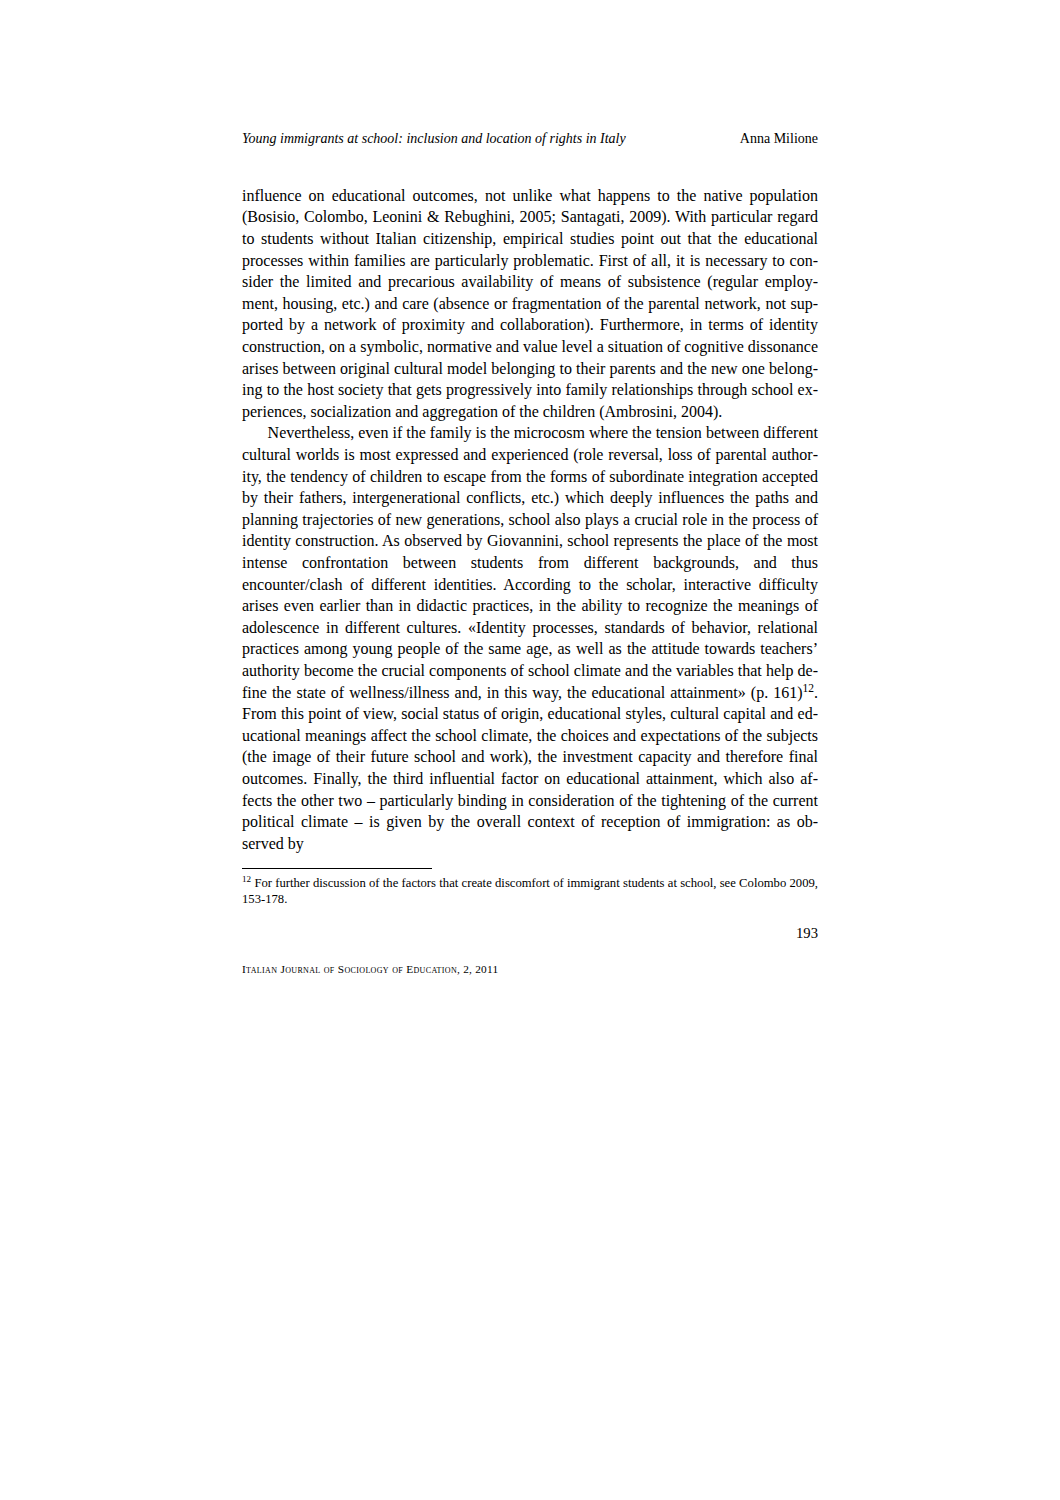Young immigrants at school: inclusion and location of rights in Italy Anna Milione
influence on educational outcomes, not unlike what happens to the native population (Bosisio, Colombo, Leonini & Rebughini, 2005; Santagati, 2009). With particular regard to students without Italian citizenship, empirical studies point out that the educational processes within families are particularly problematic. First of all, it is necessary to consider the limited and precarious availability of means of subsistence (regular employment, housing, etc.) and care (absence or fragmentation of the parental network, not supported by a network of proximity and collaboration). Furthermore, in terms of identity construction, on a symbolic, normative and value level a situation of cognitive dissonance arises between original cultural model belonging to their parents and the new one belonging to the host society that gets progressively into family relationships through school experiences, socialization and aggregation of the children (Ambrosini, 2004).
Nevertheless, even if the family is the microcosm where the tension between different cultural worlds is most expressed and experienced (role reversal, loss of parental authority, the tendency of children to escape from the forms of subordinate integration accepted by their fathers, intergenerational conflicts, etc.) which deeply influences the paths and planning trajectories of new generations, school also plays a crucial role in the process of identity construction. As observed by Giovannini, school represents the place of the most intense confrontation between students from different backgrounds, and thus encounter/clash of different identities. According to the scholar, interactive difficulty arises even earlier than in didactic practices, in the ability to recognize the meanings of adolescence in different cultures. «Identity processes, standards of behavior, relational practices among young people of the same age, as well as the attitude towards teachers’ authority become the crucial components of school climate and the variables that help define the state of wellness/illness and, in this way, the educational attainment» (p. 161)12. From this point of view, social status of origin, educational styles, cultural capital and educational meanings affect the school climate, the choices and expectations of the subjects (the image of their future school and work), the investment capacity and therefore final outcomes. Finally, the third influential factor on educational attainment, which also affects the other two – particularly binding in consideration of the tightening of the current political climate – is given by the overall context of reception of immigration: as observed by
12 For further discussion of the factors that create discomfort of immigrant students at school, see Colombo 2009, 153-178.
193
Italian Journal of Sociology of Education, 2, 2011